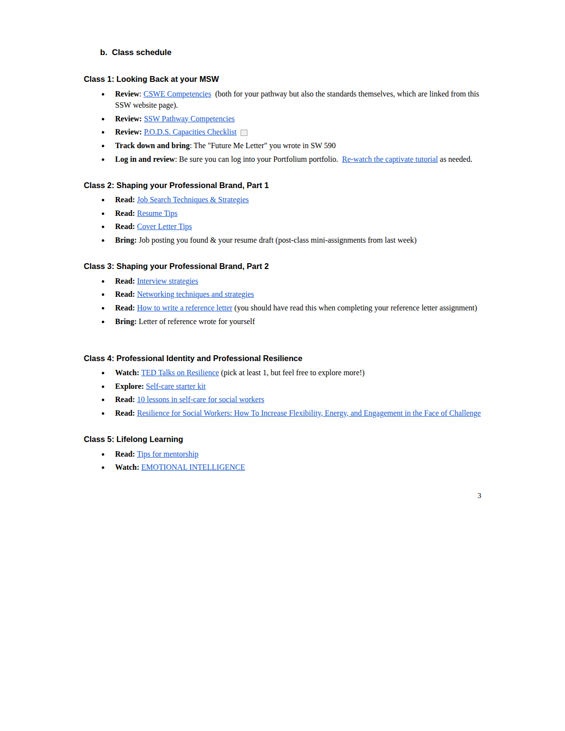b. Class schedule
Class 1: Looking Back at your MSW
Review: CSWE Competencies (both for your pathway but also the standards themselves, which are linked from this SSW website page).
Review: SSW Pathway Competencies
Review: P.O.D.S. Capacities Checklist
Track down and bring: The "Future Me Letter" you wrote in SW 590
Log in and review: Be sure you can log into your Portfolium portfolio. Re-watch the captivate tutorial as needed.
Class 2: Shaping your Professional Brand, Part 1
Read: Job Search Techniques & Strategies
Read: Resume Tips
Read: Cover Letter Tips
Bring: Job posting you found & your resume draft (post-class mini-assignments from last week)
Class 3: Shaping your Professional Brand, Part 2
Read: Interview strategies
Read: Networking techniques and strategies
Read: How to write a reference letter (you should have read this when completing your reference letter assignment)
Bring: Letter of reference wrote for yourself
Class 4: Professional Identity and Professional Resilience
Watch: TED Talks on Resilience (pick at least 1, but feel free to explore more!)
Explore: Self-care starter kit
Read: 10 lessons in self-care for social workers
Read: Resilience for Social Workers: How To Increase Flexibility, Energy, and Engagement in the Face of Challenge
Class 5: Lifelong Learning
Read: Tips for mentorship
Watch: EMOTIONAL INTELLIGENCE
3